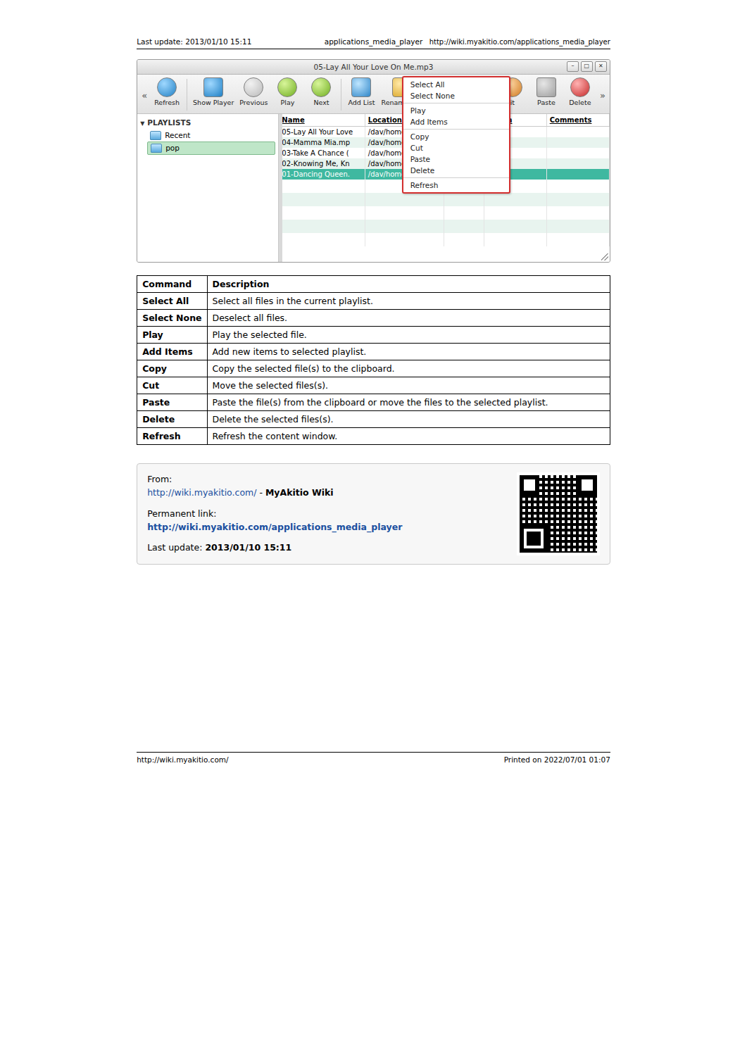Last update: 2013/01/10 15:11
applications_media_player http://wiki.myakitio.com/applications_media_player
05-Lay All Your Love On Me.mp3
–□✕
«
Refresh
Show Player
Previous
Play
Next
Add List
Rename List
Delete List
it
Paste
Delete
»
Select All
Select None
Play
Add Items
Copy
Cut
Paste
Delete
Refresh
PLAYLISTS
Recent
pop
| Name | Location | Durat | Album | Comments |
| --- | --- | --- | --- | --- |
| 05-Lay All Your Love | /dav/home/Music/ | | | |
| 04-Mamma Mia.mp | /dav/home/Music/ | | | |
| 03-Take A Chance ( | /dav/home/Music/ | | | |
| 02-Knowing Me, Kn | /dav/home/Music/ | | | |
| 01-Dancing Queen. | /dav/home/Music/ | | | |
| Command | Description |
| --- | --- |
| Select All | Select all files in the current playlist. |
| Select None | Deselect all files. |
| Play | Play the selected file. |
| Add Items | Add new items to selected playlist. |
| Copy | Copy the selected file(s) to the clipboard. |
| Cut | Move the selected files(s). |
| Paste | Paste the file(s) from the clipboard or move the files to the selected playlist. |
| Delete | Delete the selected files(s). |
| Refresh | Refresh the content window. |
From:
http://wiki.myakitio.com/ - MyAkitio Wiki
Permanent link:
http://wiki.myakitio.com/applications_media_player
Last update: 2013/01/10 15:11
http://wiki.myakitio.com/
Printed on 2022/07/01 01:07